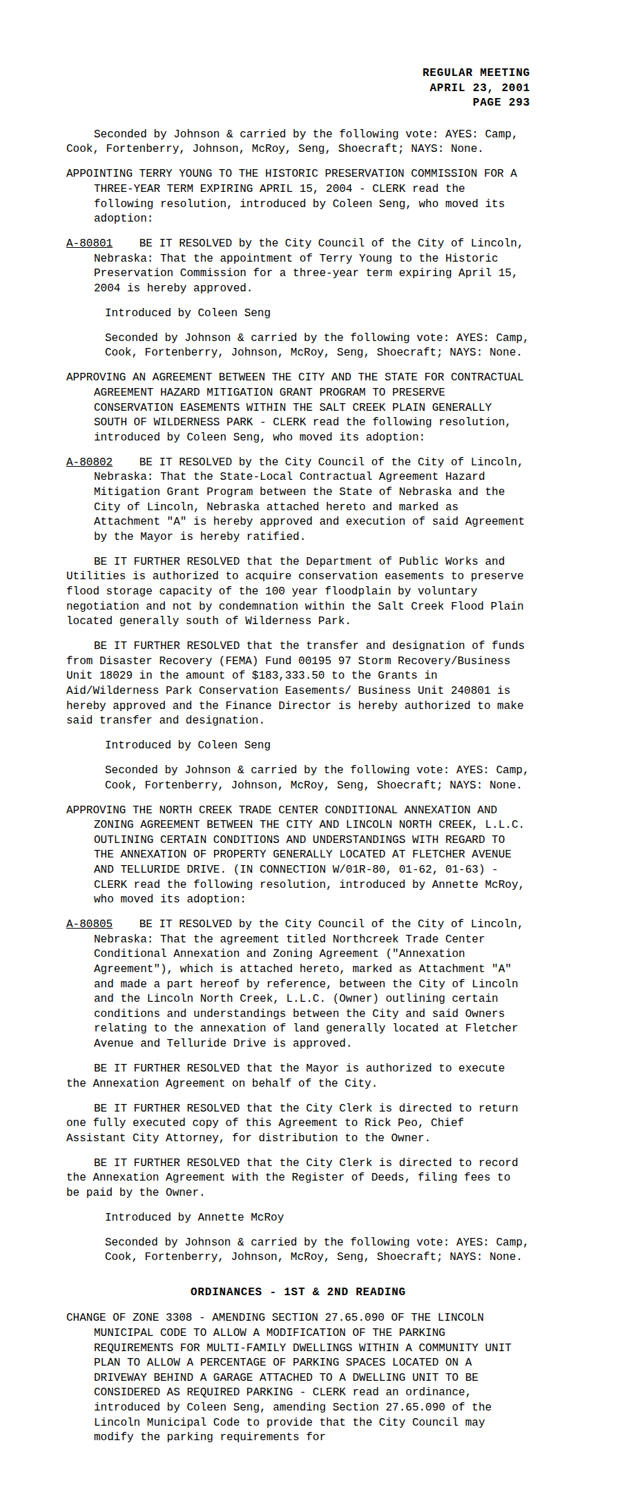REGULAR MEETING
APRIL 23, 2001
PAGE 293
Seconded by Johnson & carried by the following vote: AYES: Camp, Cook, Fortenberry, Johnson, McRoy, Seng, Shoecraft; NAYS: None.
APPOINTING TERRY YOUNG TO THE HISTORIC PRESERVATION COMMISSION FOR A THREE-YEAR TERM EXPIRING APRIL 15, 2004 - CLERK read the following resolution, introduced by Coleen Seng, who moved its adoption:
A-80801 BE IT RESOLVED by the City Council of the City of Lincoln, Nebraska: That the appointment of Terry Young to the Historic Preservation Commission for a three-year term expiring April 15, 2004 is hereby approved.
Introduced by Coleen Seng
Seconded by Johnson & carried by the following vote: AYES: Camp, Cook, Fortenberry, Johnson, McRoy, Seng, Shoecraft; NAYS: None.
APPROVING AN AGREEMENT BETWEEN THE CITY AND THE STATE FOR CONTRACTUAL AGREEMENT HAZARD MITIGATION GRANT PROGRAM TO PRESERVE CONSERVATION EASEMENTS WITHIN THE SALT CREEK PLAIN GENERALLY SOUTH OF WILDERNESS PARK - CLERK read the following resolution, introduced by Coleen Seng, who moved its adoption:
A-80802 BE IT RESOLVED by the City Council of the City of Lincoln, Nebraska: That the State-Local Contractual Agreement Hazard Mitigation Grant Program between the State of Nebraska and the City of Lincoln, Nebraska attached hereto and marked as Attachment "A" is hereby approved and execution of said Agreement by the Mayor is hereby ratified.
BE IT FURTHER RESOLVED that the Department of Public Works and Utilities is authorized to acquire conservation easements to preserve flood storage capacity of the 100 year floodplain by voluntary negotiation and not by condemnation within the Salt Creek Flood Plain located generally south of Wilderness Park.
BE IT FURTHER RESOLVED that the transfer and designation of funds from Disaster Recovery (FEMA) Fund 00195 97 Storm Recovery/Business Unit 18029 in the amount of $183,333.50 to the Grants in Aid/Wilderness Park Conservation Easements/ Business Unit 240801 is hereby approved and the Finance Director is hereby authorized to make said transfer and designation.
Introduced by Coleen Seng
Seconded by Johnson & carried by the following vote: AYES: Camp, Cook, Fortenberry, Johnson, McRoy, Seng, Shoecraft; NAYS: None.
APPROVING THE NORTH CREEK TRADE CENTER CONDITIONAL ANNEXATION AND ZONING AGREEMENT BETWEEN THE CITY AND LINCOLN NORTH CREEK, L.L.C. OUTLINING CERTAIN CONDITIONS AND UNDERSTANDINGS WITH REGARD TO THE ANNEXATION OF PROPERTY GENERALLY LOCATED AT FLETCHER AVENUE AND TELLURIDE DRIVE. (IN CONNECTION W/01R-80, 01-62, 01-63) - CLERK read the following resolution, introduced by Annette McRoy, who moved its adoption:
A-80805 BE IT RESOLVED by the City Council of the City of Lincoln, Nebraska: That the agreement titled Northcreek Trade Center Conditional Annexation and Zoning Agreement ("Annexation Agreement"), which is attached hereto, marked as Attachment "A" and made a part hereof by reference, between the City of Lincoln and the Lincoln North Creek, L.L.C. (Owner) outlining certain conditions and understandings between the City and said Owners relating to the annexation of land generally located at Fletcher Avenue and Telluride Drive is approved.
BE IT FURTHER RESOLVED that the Mayor is authorized to execute the Annexation Agreement on behalf of the City.
BE IT FURTHER RESOLVED that the City Clerk is directed to return one fully executed copy of this Agreement to Rick Peo, Chief Assistant City Attorney, for distribution to the Owner.
BE IT FURTHER RESOLVED that the City Clerk is directed to record the Annexation Agreement with the Register of Deeds, filing fees to be paid by the Owner.
Introduced by Annette McRoy
Seconded by Johnson & carried by the following vote: AYES: Camp, Cook, Fortenberry, Johnson, McRoy, Seng, Shoecraft; NAYS: None.
ORDINANCES - 1ST & 2ND READING
CHANGE OF ZONE 3308 - AMENDING SECTION 27.65.090 OF THE LINCOLN MUNICIPAL CODE TO ALLOW A MODIFICATION OF THE PARKING REQUIREMENTS FOR MULTI-FAMILY DWELLINGS WITHIN A COMMUNITY UNIT PLAN TO ALLOW A PERCENTAGE OF PARKING SPACES LOCATED ON A DRIVEWAY BEHIND A GARAGE ATTACHED TO A DWELLING UNIT TO BE CONSIDERED AS REQUIRED PARKING - CLERK read an ordinance, introduced by Coleen Seng, amending Section 27.65.090 of the Lincoln Municipal Code to provide that the City Council may modify the parking requirements for